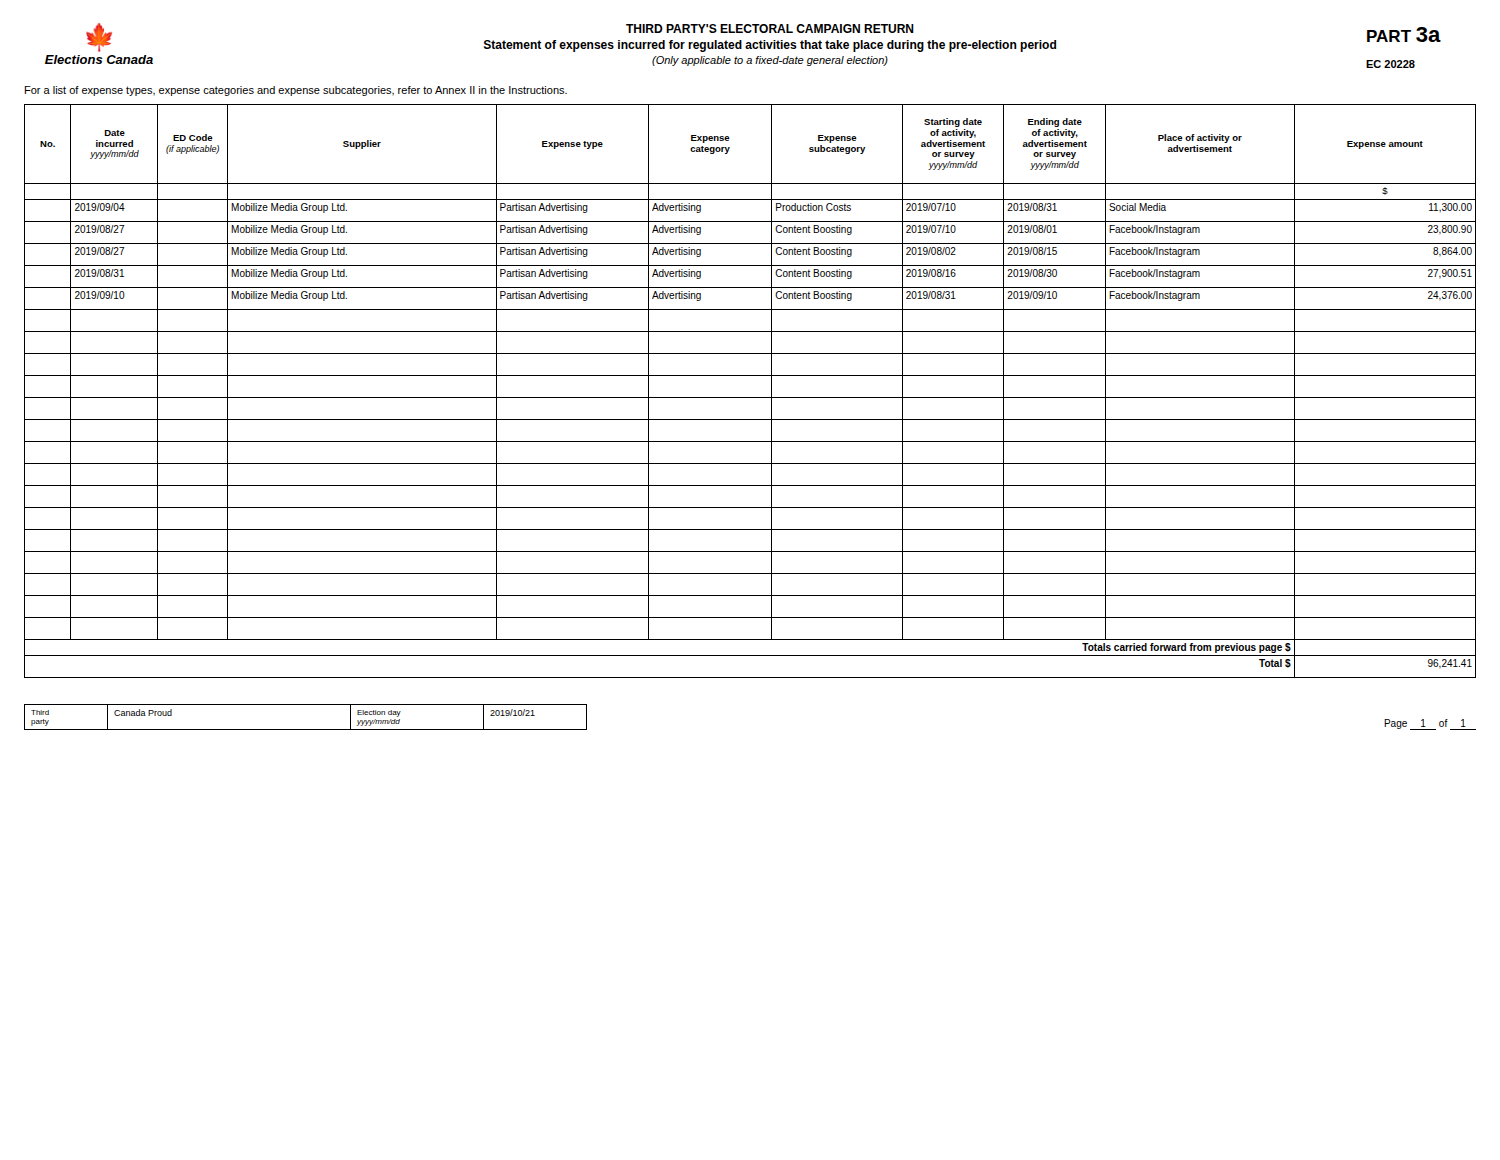🍁
Elections Canada
THIRD PARTY'S ELECTORAL CAMPAIGN RETURN
Statement of expenses incurred for regulated activities that take place during the pre-election period
(Only applicable to a fixed-date general election)
PART 3a
EC 20228
For a list of expense types, expense categories and expense subcategories, refer to Annex II in the Instructions.
| No. | Date incurred yyyy/mm/dd | ED Code (if applicable) | Supplier | Expense type | Expense category | Expense subcategory | Starting date of activity, advertisement or survey yyyy/mm/dd | Ending date of activity, advertisement or survey yyyy/mm/dd | Place of activity or advertisement | Expense amount |
| --- | --- | --- | --- | --- | --- | --- | --- | --- | --- | --- |
| | | | | | | | | | | $ |
| | 2019/09/04 | | Mobilize Media Group Ltd. | Partisan Advertising | Advertising | Production Costs | 2019/07/10 | 2019/08/31 | Social Media | 11,300.00 |
| | 2019/08/27 | | Mobilize Media Group Ltd. | Partisan Advertising | Advertising | Content Boosting | 2019/07/10 | 2019/08/01 | Facebook/Instagram | 23,800.90 |
| | 2019/08/27 | | Mobilize Media Group Ltd. | Partisan Advertising | Advertising | Content Boosting | 2019/08/02 | 2019/08/15 | Facebook/Instagram | 8,864.00 |
| | 2019/08/31 | | Mobilize Media Group Ltd. | Partisan Advertising | Advertising | Content Boosting | 2019/08/16 | 2019/08/30 | Facebook/Instagram | 27,900.51 |
| | 2019/09/10 | | Mobilize Media Group Ltd. | Partisan Advertising | Advertising | Content Boosting | 2019/08/31 | 2019/09/10 | Facebook/Instagram | 24,376.00 |
| Totals carried forward from previous page $ | |
| Total $ | 96,241.41 |
| Third party | Canada Proud | Election day yyyy/mm/dd | 2019/10/21 |
Page 1 of 1